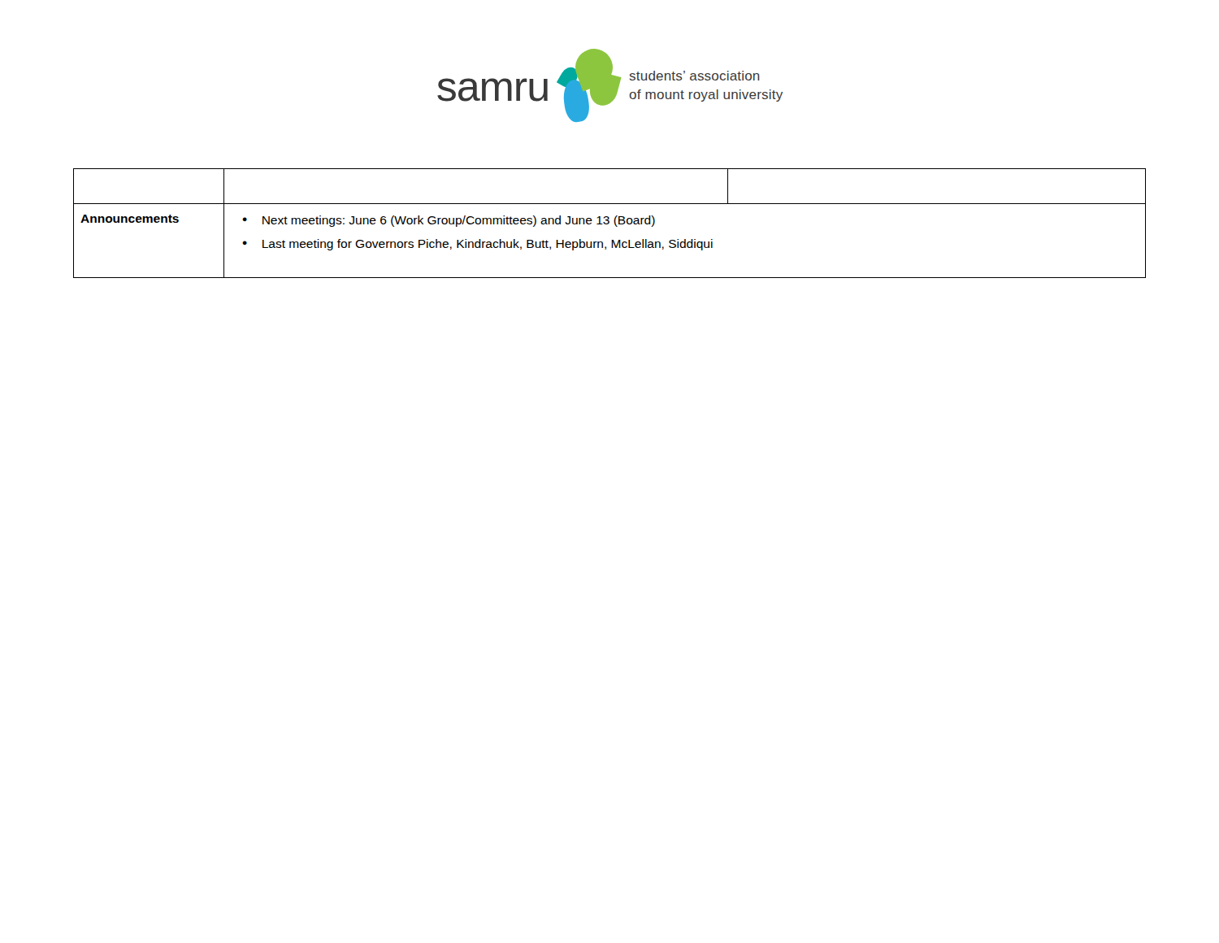samru students’ association
of mount royal university
| Announcements | Next meetings: June 6 (Work Group/Committees) and June 13 (Board) Last meeting for Governors Piche, Kindrachuk, Butt, Hepburn, McLellan, Siddiqui |